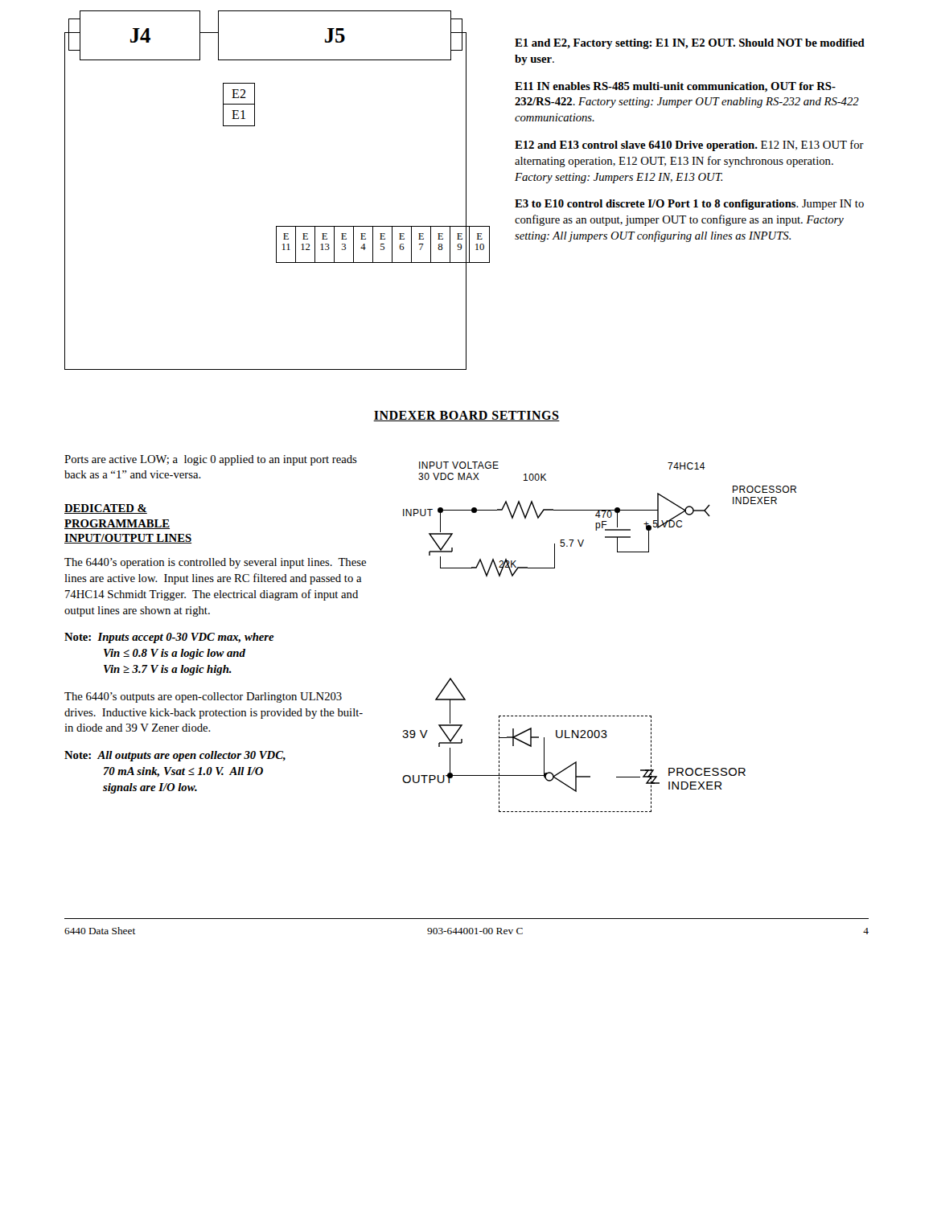J4
J5
E2
E1
E
11
E
12
E
13
E
3
E
4
E
5
E
6
E
7
E
8
E
9
E
10
E1 and E2, Factory setting: E1 IN, E2 OUT. Should NOT be modified by user.
E11 IN enables RS-485 multi-unit communication, OUT for RS-232/RS-422. Factory setting: Jumper OUT enabling RS-232 and RS-422 communications.
E12 and E13 control slave 6410 Drive operation. E12 IN, E13 OUT for alternating operation, E12 OUT, E13 IN for synchronous operation. Factory setting: Jumpers E12 IN, E13 OUT.
E3 to E10 control discrete I/O Port 1 to 8 configurations. Jumper IN to configure as an output, jumper OUT to configure as an input. Factory setting: All jumpers OUT configuring all lines as INPUTS.
INDEXER BOARD SETTINGS
Ports are active LOW; a logic 0 applied to an input port reads back as a “1” and vice-versa.
DEDICATED &
PROGRAMMABLE
INPUT/OUTPUT LINES
The 6440’s operation is controlled by several input lines. These lines are active low. Input lines are RC filtered and passed to a 74HC14 Schmidt Trigger. The electrical diagram of input and output lines are shown at right.
Note: Inputs accept 0-30 VDC max, where Vin ≤ 0.8 V is a logic low and Vin ≥ 3.7 V is a logic high.
The 6440’s outputs are open-collector Darlington ULN203 drives. Inductive kick-back protection is provided by the built-in diode and 39 V Zener diode.
Note: All outputs are open collector 30 VDC, 70 mA sink, Vsat ≤ 1.0 V. All I/O signals are I/O low.
INPUT VOLTAGE
30 VDC MAX
100K
74HC14
PROCESSOR
INDEXER
INPUT
470
pF
+ 5 VDC
5.7 V
22K
39 V
ULN2003
OUTPUT
PROCESSOR
INDEXER
6440 Data Sheet
903-644001-00 Rev C
4